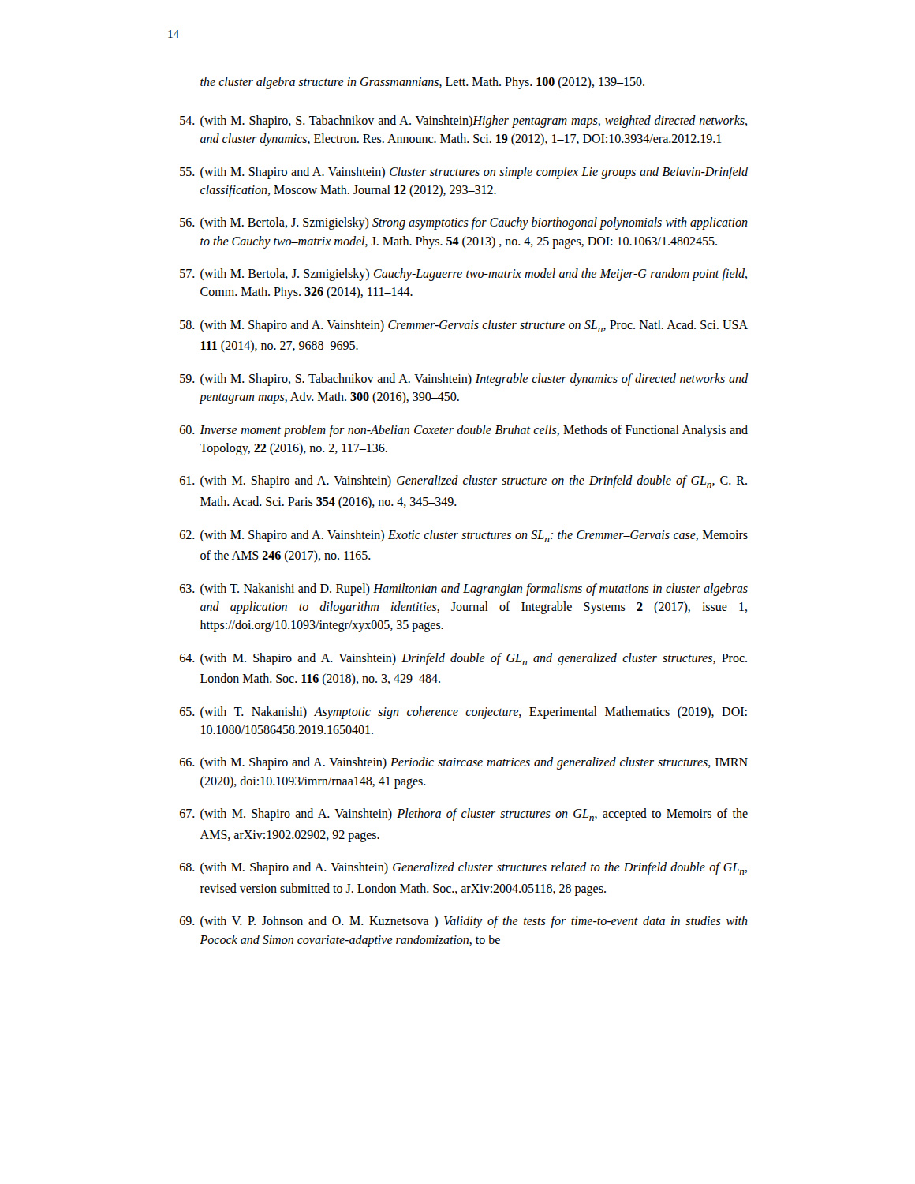14
the cluster algebra structure in Grassmannians, Lett. Math. Phys. 100 (2012), 139–150.
54.(with M. Shapiro, S. Tabachnikov and A. Vainshtein)Higher pentagram maps, weighted directed networks, and cluster dynamics, Electron. Res. Announc. Math. Sci. 19 (2012), 1–17, DOI:10.3934/era.2012.19.1
55.(with M. Shapiro and A. Vainshtein) Cluster structures on simple complex Lie groups and Belavin-Drinfeld classification, Moscow Math. Journal 12 (2012), 293–312.
56.(with M. Bertola, J. Szmigielsky) Strong asymptotics for Cauchy biorthogonal polynomials with application to the Cauchy two–matrix model, J. Math. Phys. 54 (2013) , no. 4, 25 pages, DOI: 10.1063/1.4802455.
57.(with M. Bertola, J. Szmigielsky) Cauchy-Laguerre two-matrix model and the Meijer-G random point field, Comm. Math. Phys. 326 (2014), 111–144.
58.(with M. Shapiro and A. Vainshtein) Cremmer-Gervais cluster structure on SLn, Proc. Natl. Acad. Sci. USA 111 (2014), no. 27, 9688–9695.
59.(with M. Shapiro, S. Tabachnikov and A. Vainshtein) Integrable cluster dynamics of directed networks and pentagram maps, Adv. Math. 300 (2016), 390–450.
60. Inverse moment problem for non-Abelian Coxeter double Bruhat cells, Methods of Functional Analysis and Topology, 22 (2016), no. 2, 117–136.
61.(with M. Shapiro and A. Vainshtein) Generalized cluster structure on the Drinfeld double of GLn, C. R. Math. Acad. Sci. Paris 354 (2016), no. 4, 345–349.
62.(with M. Shapiro and A. Vainshtein) Exotic cluster structures on SLn: the Cremmer–Gervais case, Memoirs of the AMS 246 (2017), no. 1165.
63.(with T. Nakanishi and D. Rupel) Hamiltonian and Lagrangian formalisms of mutations in cluster algebras and application to dilogarithm identities, Journal of Integrable Systems 2 (2017), issue 1, https://doi.org/10.1093/integr/xyx005, 35 pages.
64.(with M. Shapiro and A. Vainshtein) Drinfeld double of GLn and generalized cluster structures, Proc. London Math. Soc. 116 (2018), no. 3, 429–484.
65.(with T. Nakanishi) Asymptotic sign coherence conjecture, Experimental Mathematics (2019), DOI: 10.1080/10586458.2019.1650401.
66.(with M. Shapiro and A. Vainshtein) Periodic staircase matrices and generalized cluster structures, IMRN (2020), doi:10.1093/imrn/rnaa148, 41 pages.
67.(with M. Shapiro and A. Vainshtein) Plethora of cluster structures on GLn, accepted to Memoirs of the AMS, arXiv:1902.02902, 92 pages.
68.(with M. Shapiro and A. Vainshtein) Generalized cluster structures related to the Drinfeld double of GLn, revised version submitted to J. London Math. Soc., arXiv:2004.05118, 28 pages.
69.(with V. P. Johnson and O. M. Kuznetsova ) Validity of the tests for time-to-event data in studies with Pocock and Simon covariate-adaptive randomization, to be